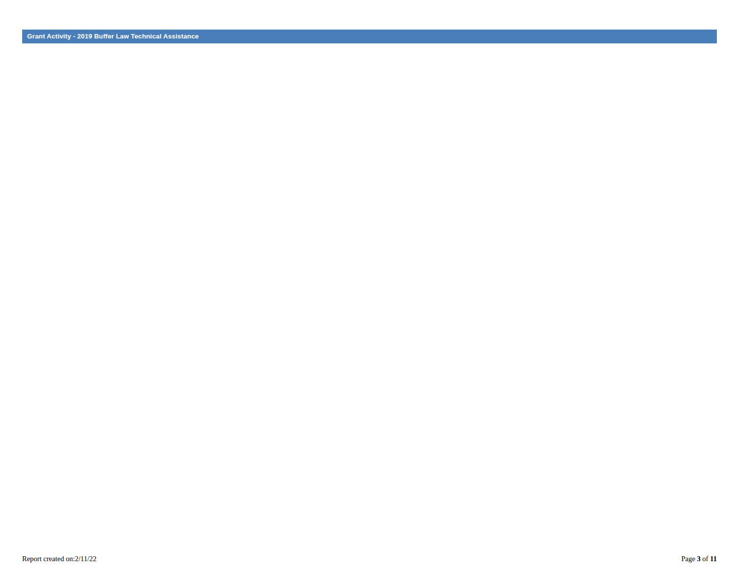Grant Activity - 2019 Buffer Law Technical Assistance
Report created on:2/11/22
Page 3 of 11